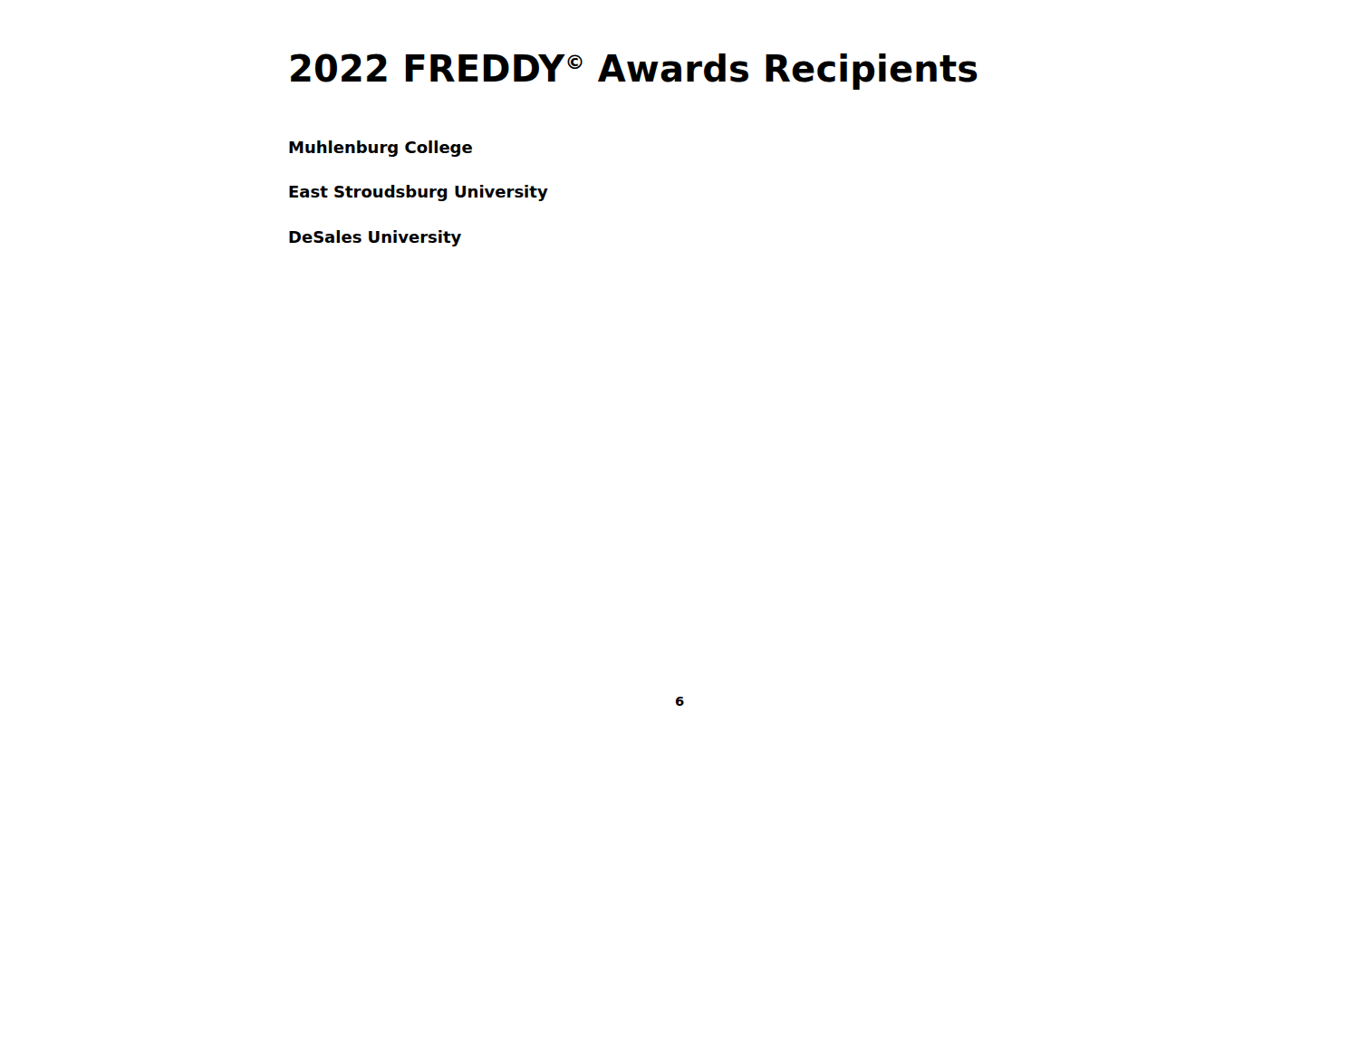2022 FREDDY© Awards Recipients
Muhlenburg College
East Stroudsburg University
DeSales University
6